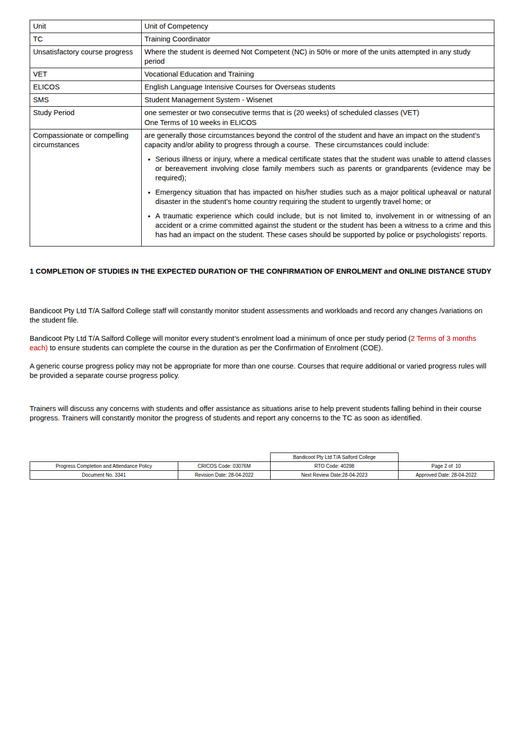| Unit | Unit of Competency |
| TC | Training Coordinator |
| Unsatisfactory course progress | Where the student is deemed Not Competent (NC) in 50% or more of the units attempted in any study period |
| VET | Vocational Education and Training |
| ELICOS | English Language Intensive Courses for Overseas students |
| SMS | Student Management System - Wisenet |
| Study Period | one semester or two consecutive terms that is (20 weeks) of scheduled classes (VET) One Terms of 10 weeks in ELICOS |
| Compassionate or compelling circumstances | are generally those circumstances beyond the control of the student and have an impact on the student’s capacity and/or ability to progress through a course. These circumstances could include: Serious illness or injury, where a medical certificate states that the student was unable to attend classes or bereavement involving close family members such as parents or grandparents (evidence may be required); Emergency situation that has impacted on his/her studies such as a major political upheaval or natural disaster in the student’s home country requiring the student to urgently travel home; or A traumatic experience which could include, but is not limited to, involvement in or witnessing of an accident or a crime committed against the student or the student has been a witness to a crime and this has had an impact on the student. These cases should be supported by police or psychologists’ reports. |
1 COMPLETION OF STUDIES IN THE EXPECTED DURATION OF THE CONFIRMATION OF ENROLMENT and ONLINE DISTANCE STUDY
Bandicoot Pty Ltd T/A Salford College staff will constantly monitor student assessments and workloads and record any changes /variations on the student file.
Bandicoot Pty Ltd T/A Salford College will monitor every student’s enrolment load a minimum of once per study period (2 Terms of 3 months each) to ensure students can complete the course in the duration as per the Confirmation of Enrolment (COE).
A generic course progress policy may not be appropriate for more than one course. Courses that require additional or varied progress rules will be provided a separate course progress policy.
Trainers will discuss any concerns with students and offer assistance as situations arise to help prevent students falling behind in their course progress. Trainers will constantly monitor the progress of students and report any concerns to the TC as soon as identified.
| | | Bandicoot Pty Ltd T/A Salford College | |
| Progress Completion and Attendance Policy | CRICOS Code: 03076M | RTO Code: 40298 | Page 2 of 10 |
| Document No. 3341 | Revision Date: 28-04-2022 | Next Review Date:28-04-2023 | Approved Date: 28-04-2022 |